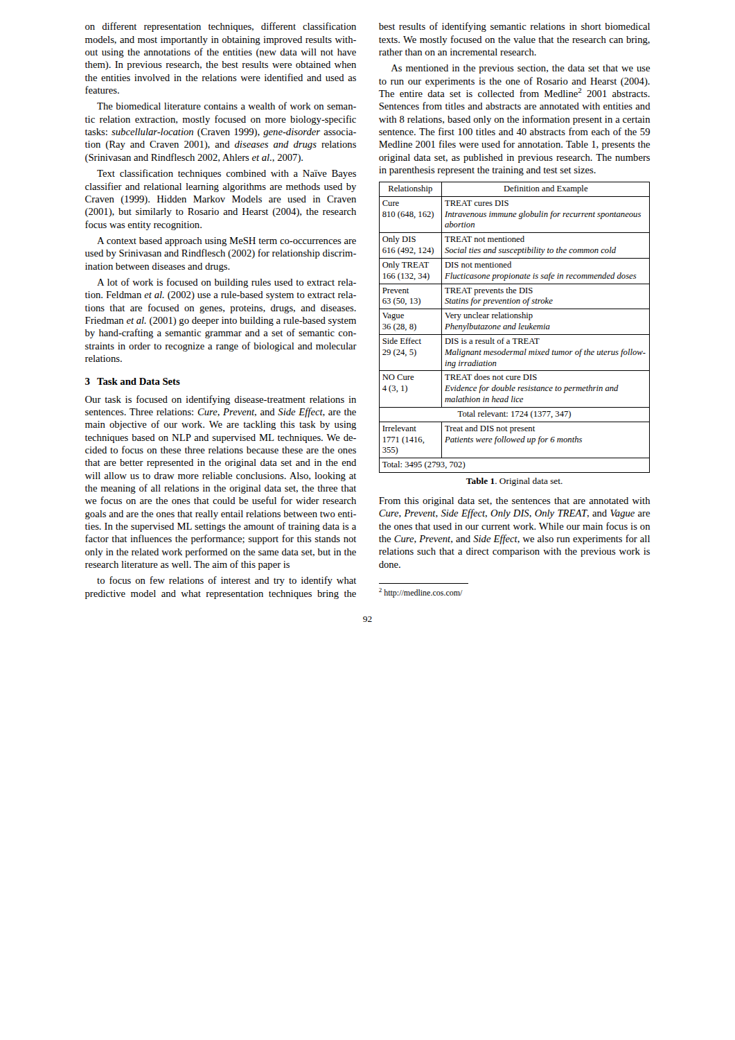on different representation techniques, different classification models, and most importantly in obtaining improved results without using the annotations of the entities (new data will not have them). In previous research, the best results were obtained when the entities involved in the relations were identified and used as features.
The biomedical literature contains a wealth of work on semantic relation extraction, mostly focused on more biology-specific tasks: subcellular-location (Craven 1999), gene-disorder association (Ray and Craven 2001), and diseases and drugs relations (Srinivasan and Rindflesch 2002, Ahlers et al., 2007).
Text classification techniques combined with a Naïve Bayes classifier and relational learning algorithms are methods used by Craven (1999). Hidden Markov Models are used in Craven (2001), but similarly to Rosario and Hearst (2004), the research focus was entity recognition.
A context based approach using MeSH term co-occurrences are used by Srinivasan and Rindflesch (2002) for relationship discrimination between diseases and drugs.
A lot of work is focused on building rules used to extract relation. Feldman et al. (2002) use a rule-based system to extract relations that are focused on genes, proteins, drugs, and diseases. Friedman et al. (2001) go deeper into building a rule-based system by hand-crafting a semantic grammar and a set of semantic constraints in order to recognize a range of biological and molecular relations.
3 Task and Data Sets
Our task is focused on identifying disease-treatment relations in sentences. Three relations: Cure, Prevent, and Side Effect, are the main objective of our work. We are tackling this task by using techniques based on NLP and supervised ML techniques. We decided to focus on these three relations because these are the ones that are better represented in the original data set and in the end will allow us to draw more reliable conclusions. Also, looking at the meaning of all relations in the original data set, the three that we focus on are the ones that could be useful for wider research goals and are the ones that really entail relations between two entities. In the supervised ML settings the amount of training data is a factor that influences the performance; support for this stands not only in the related work performed on the same data set, but in the research literature as well. The aim of this paper is
to focus on few relations of interest and try to identify what predictive model and what representation techniques bring the best results of identifying semantic relations in short biomedical texts. We mostly focused on the value that the research can bring, rather than on an incremental research.
As mentioned in the previous section, the data set that we use to run our experiments is the one of Rosario and Hearst (2004). The entire data set is collected from Medline2 2001 abstracts. Sentences from titles and abstracts are annotated with entities and with 8 relations, based only on the information present in a certain sentence. The first 100 titles and 40 abstracts from each of the 59 Medline 2001 files were used for annotation. Table 1, presents the original data set, as published in previous research. The numbers in parenthesis represent the training and test set sizes.
| Relationship | Definition and Example |
| --- | --- |
| Cure 810 (648, 162) | TREAT cures DIS Intravenous immune globulin for recurrent spontaneous abortion |
| Only DIS 616 (492, 124) | TREAT not mentioned Social ties and susceptibility to the common cold |
| Only TREAT 166 (132, 34) | DIS not mentioned Flucticasone propionate is safe in recommended doses |
| Prevent 63 (50, 13) | TREAT prevents the DIS Statins for prevention of stroke |
| Vague 36 (28, 8) | Very unclear relationship Phenylbutazone and leukemia |
| Side Effect 29 (24, 5) | DIS is a result of a TREAT Malignant mesodermal mixed tumor of the uterus following irradiation |
| NO Cure 4 (3, 1) | TREAT does not cure DIS Evidence for double resistance to permethrin and malathion in head lice |
| Total relevant: 1724 (1377, 347) |
| Irrelevant 1771 (1416, 355) | Treat and DIS not present Patients were followed up for 6 months |
| Total: 3495 (2793, 702) |
Table 1. Original data set.
From this original data set, the sentences that are annotated with Cure, Prevent, Side Effect, Only DIS, Only TREAT, and Vague are the ones that used in our current work. While our main focus is on the Cure, Prevent, and Side Effect, we also run experiments for all relations such that a direct comparison with the previous work is done.
2 http://medline.cos.com/
92